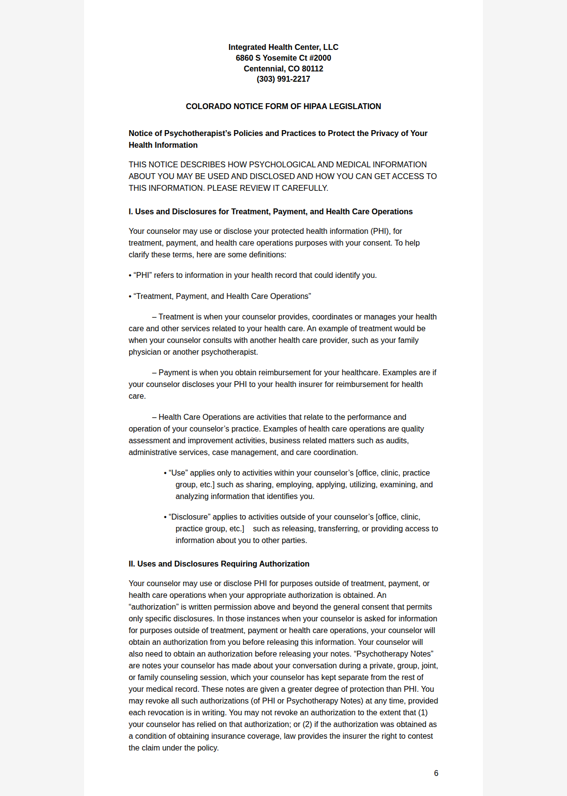Integrated Health Center, LLC
6860 S Yosemite Ct #2000
Centennial, CO 80112
(303) 991-2217
COLORADO NOTICE FORM OF HIPAA LEGISLATION
Notice of Psychotherapist’s Policies and Practices to Protect the Privacy of Your Health Information
THIS NOTICE DESCRIBES HOW PSYCHOLOGICAL AND MEDICAL INFORMATION ABOUT YOU MAY BE USED AND DISCLOSED AND HOW YOU CAN GET ACCESS TO THIS INFORMATION. PLEASE REVIEW IT CAREFULLY.
I. Uses and Disclosures for Treatment, Payment, and Health Care Operations
Your counselor may use or disclose your protected health information (PHI), for treatment, payment, and health care operations purposes with your consent. To help clarify these terms, here are some definitions:
• “PHI” refers to information in your health record that could identify you.
• “Treatment, Payment, and Health Care Operations”
– Treatment is when your counselor provides, coordinates or manages your health care and other services related to your health care. An example of treatment would be when your counselor consults with another health care provider, such as your family physician or another psychotherapist.
– Payment is when you obtain reimbursement for your healthcare. Examples are if your counselor discloses your PHI to your health insurer for reimbursement for health care.
– Health Care Operations are activities that relate to the performance and operation of your counselor’s practice. Examples of health care operations are quality assessment and improvement activities, business related matters such as audits, administrative services, case management, and care coordination.
• “Use” applies only to activities within your counselor’s [office, clinic, practice group, etc.] such as sharing, employing, applying, utilizing, examining, and analyzing information that identifies you.
• “Disclosure” applies to activities outside of your counselor’s [office, clinic, practice group, etc.] such as releasing, transferring, or providing access to information about you to other parties.
II. Uses and Disclosures Requiring Authorization
Your counselor may use or disclose PHI for purposes outside of treatment, payment, or health care operations when your appropriate authorization is obtained. An “authorization” is written permission above and beyond the general consent that permits only specific disclosures. In those instances when your counselor is asked for information for purposes outside of treatment, payment or health care operations, your counselor will obtain an authorization from you before releasing this information. Your counselor will also need to obtain an authorization before releasing your notes. “Psychotherapy Notes” are notes your counselor has made about your conversation during a private, group, joint, or family counseling session, which your counselor has kept separate from the rest of your medical record. These notes are given a greater degree of protection than PHI. You may revoke all such authorizations (of PHI or Psychotherapy Notes) at any time, provided each revocation is in writing. You may not revoke an authorization to the extent that (1) your counselor has relied on that authorization; or (2) if the authorization was obtained as a condition of obtaining insurance coverage, law provides the insurer the right to contest the claim under the policy.
6